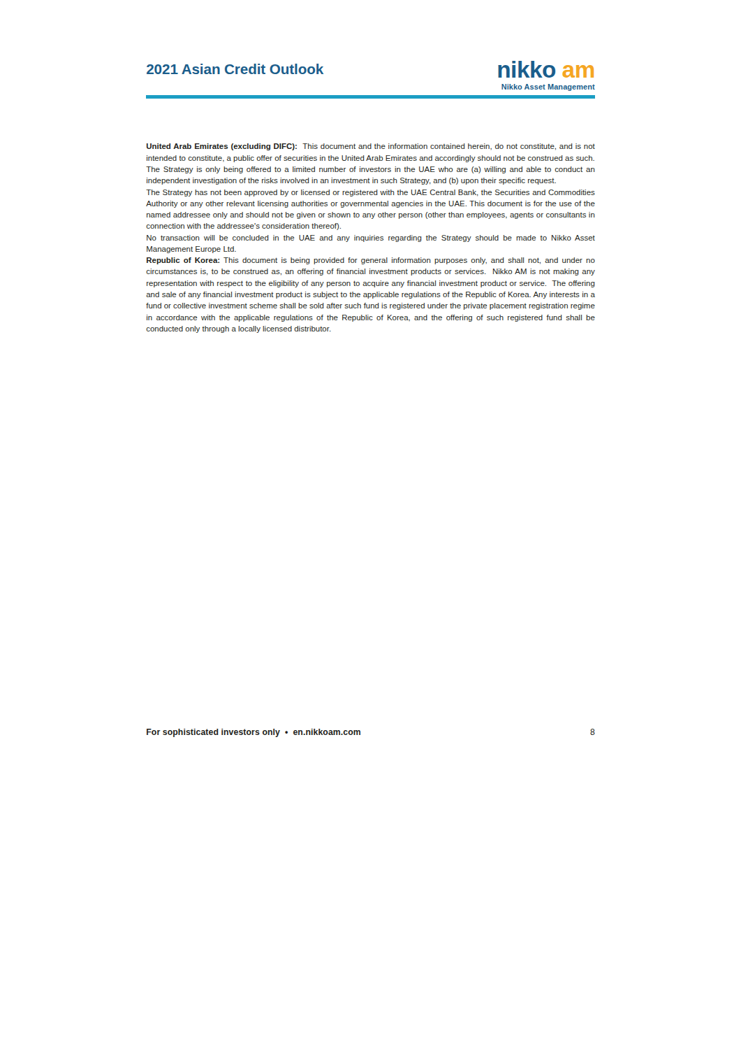2021 Asian Credit Outlook
nikko am
Nikko Asset Management
United Arab Emirates (excluding DIFC): This document and the information contained herein, do not constitute, and is not intended to constitute, a public offer of securities in the United Arab Emirates and accordingly should not be construed as such. The Strategy is only being offered to a limited number of investors in the UAE who are (a) willing and able to conduct an independent investigation of the risks involved in an investment in such Strategy, and (b) upon their specific request.
The Strategy has not been approved by or licensed or registered with the UAE Central Bank, the Securities and Commodities Authority or any other relevant licensing authorities or governmental agencies in the UAE. This document is for the use of the named addressee only and should not be given or shown to any other person (other than employees, agents or consultants in connection with the addressee's consideration thereof).
No transaction will be concluded in the UAE and any inquiries regarding the Strategy should be made to Nikko Asset Management Europe Ltd.
Republic of Korea: This document is being provided for general information purposes only, and shall not, and under no circumstances is, to be construed as, an offering of financial investment products or services. Nikko AM is not making any representation with respect to the eligibility of any person to acquire any financial investment product or service. The offering and sale of any financial investment product is subject to the applicable regulations of the Republic of Korea. Any interests in a fund or collective investment scheme shall be sold after such fund is registered under the private placement registration regime in accordance with the applicable regulations of the Republic of Korea, and the offering of such registered fund shall be conducted only through a locally licensed distributor.
For sophisticated investors only • en.nikkoam.com
8